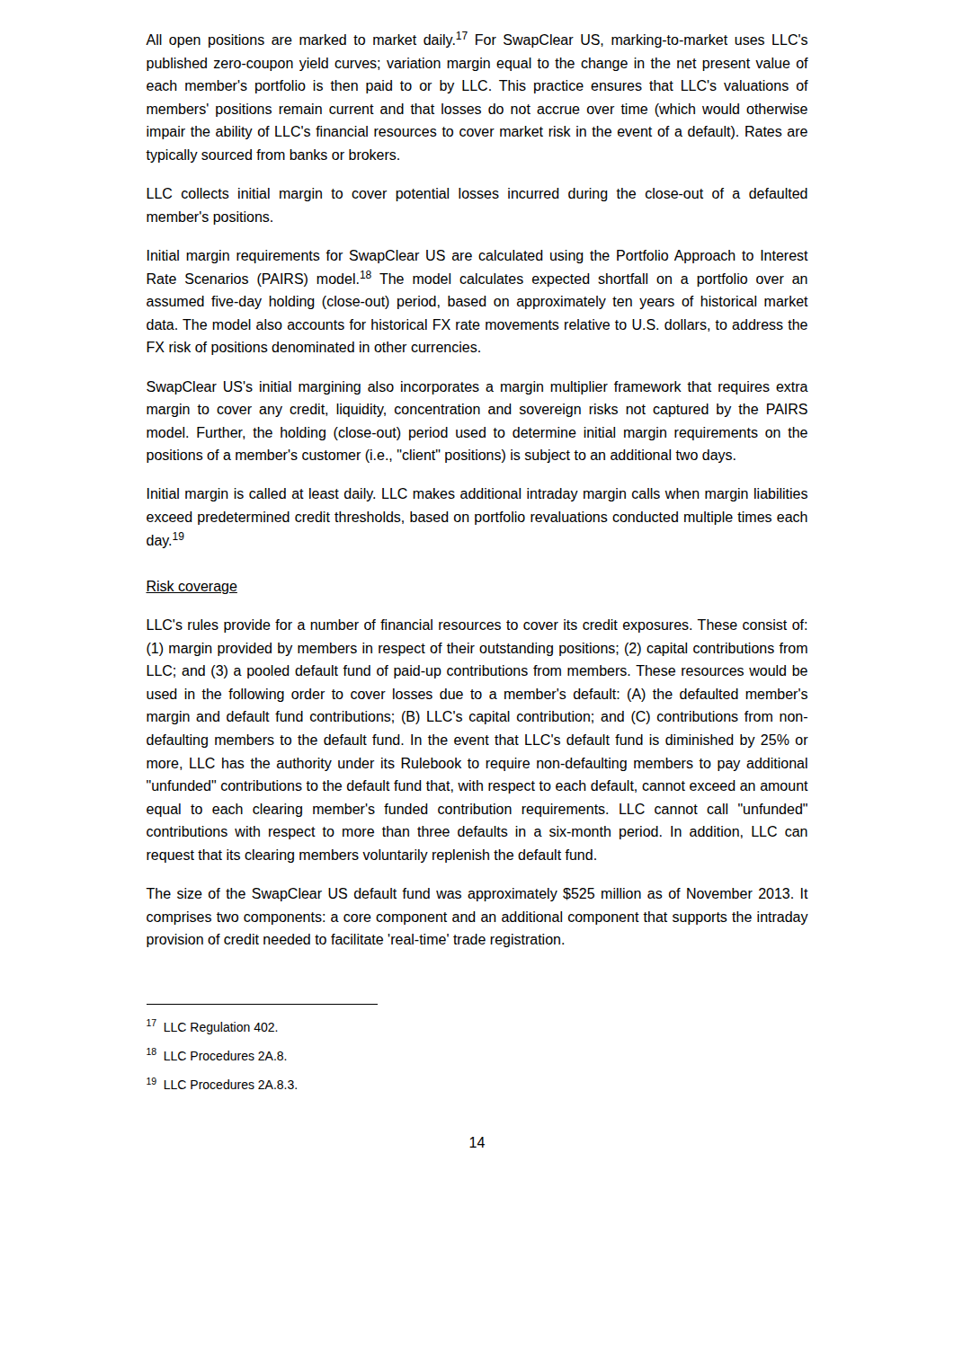All open positions are marked to market daily.17 For SwapClear US, marking-to-market uses LLC's published zero-coupon yield curves; variation margin equal to the change in the net present value of each member's portfolio is then paid to or by LLC. This practice ensures that LLC's valuations of members' positions remain current and that losses do not accrue over time (which would otherwise impair the ability of LLC's financial resources to cover market risk in the event of a default). Rates are typically sourced from banks or brokers.
LLC collects initial margin to cover potential losses incurred during the close-out of a defaulted member's positions.
Initial margin requirements for SwapClear US are calculated using the Portfolio Approach to Interest Rate Scenarios (PAIRS) model.18 The model calculates expected shortfall on a portfolio over an assumed five-day holding (close-out) period, based on approximately ten years of historical market data. The model also accounts for historical FX rate movements relative to U.S. dollars, to address the FX risk of positions denominated in other currencies.
SwapClear US's initial margining also incorporates a margin multiplier framework that requires extra margin to cover any credit, liquidity, concentration and sovereign risks not captured by the PAIRS model. Further, the holding (close-out) period used to determine initial margin requirements on the positions of a member's customer (i.e., "client" positions) is subject to an additional two days.
Initial margin is called at least daily. LLC makes additional intraday margin calls when margin liabilities exceed predetermined credit thresholds, based on portfolio revaluations conducted multiple times each day.19
Risk coverage
LLC's rules provide for a number of financial resources to cover its credit exposures. These consist of: (1) margin provided by members in respect of their outstanding positions; (2) capital contributions from LLC; and (3) a pooled default fund of paid-up contributions from members. These resources would be used in the following order to cover losses due to a member's default: (A) the defaulted member's margin and default fund contributions; (B) LLC's capital contribution; and (C) contributions from non-defaulting members to the default fund. In the event that LLC's default fund is diminished by 25% or more, LLC has the authority under its Rulebook to require non-defaulting members to pay additional "unfunded" contributions to the default fund that, with respect to each default, cannot exceed an amount equal to each clearing member's funded contribution requirements. LLC cannot call "unfunded" contributions with respect to more than three defaults in a six-month period. In addition, LLC can request that its clearing members voluntarily replenish the default fund.
The size of the SwapClear US default fund was approximately $525 million as of November 2013. It comprises two components: a core component and an additional component that supports the intraday provision of credit needed to facilitate 'real-time' trade registration.
17 LLC Regulation 402.
18 LLC Procedures 2A.8.
19 LLC Procedures 2A.8.3.
14